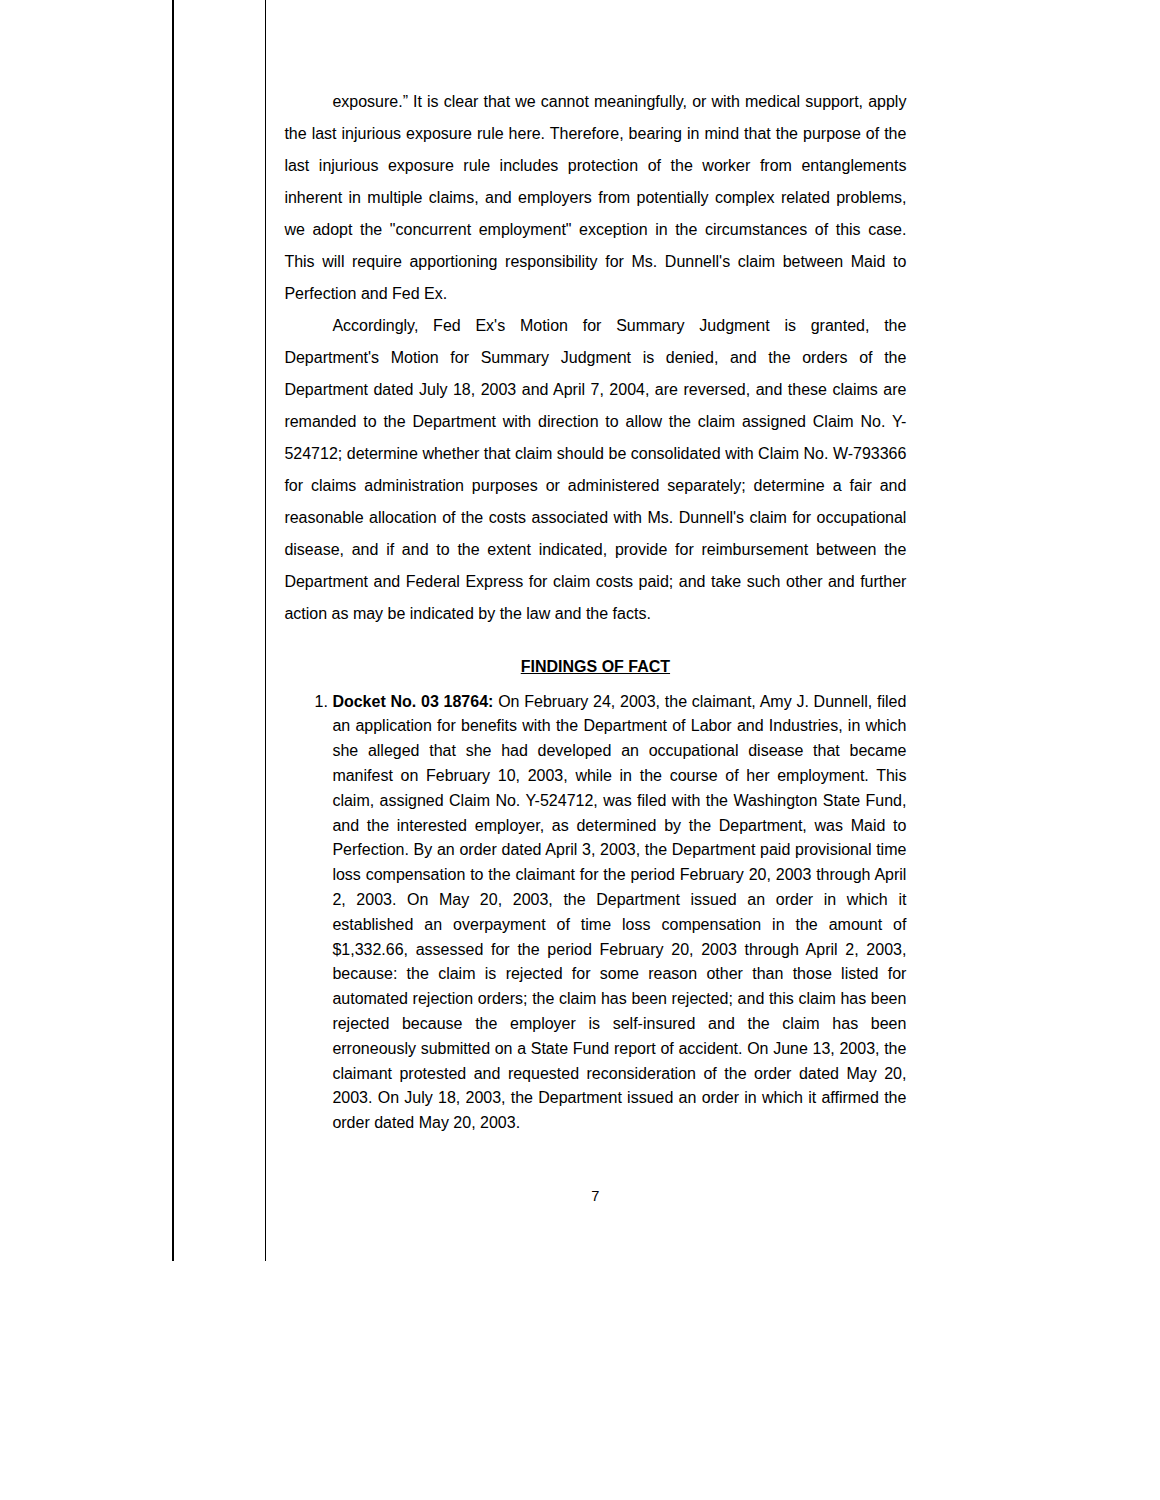exposure.” It is clear that we cannot meaningfully, or with medical support, apply the last injurious exposure rule here. Therefore, bearing in mind that the purpose of the last injurious exposure rule includes protection of the worker from entanglements inherent in multiple claims, and employers from potentially complex related problems, we adopt the "concurrent employment" exception in the circumstances of this case. This will require apportioning responsibility for Ms. Dunnell's claim between Maid to Perfection and Fed Ex.
Accordingly, Fed Ex's Motion for Summary Judgment is granted, the Department's Motion for Summary Judgment is denied, and the orders of the Department dated July 18, 2003 and April 7, 2004, are reversed, and these claims are remanded to the Department with direction to allow the claim assigned Claim No. Y-524712; determine whether that claim should be consolidated with Claim No. W-793366 for claims administration purposes or administered separately; determine a fair and reasonable allocation of the costs associated with Ms. Dunnell's claim for occupational disease, and if and to the extent indicated, provide for reimbursement between the Department and Federal Express for claim costs paid; and take such other and further action as may be indicated by the law and the facts.
FINDINGS OF FACT
Docket No. 03 18764: On February 24, 2003, the claimant, Amy J. Dunnell, filed an application for benefits with the Department of Labor and Industries, in which she alleged that she had developed an occupational disease that became manifest on February 10, 2003, while in the course of her employment. This claim, assigned Claim No. Y-524712, was filed with the Washington State Fund, and the interested employer, as determined by the Department, was Maid to Perfection. By an order dated April 3, 2003, the Department paid provisional time loss compensation to the claimant for the period February 20, 2003 through April 2, 2003. On May 20, 2003, the Department issued an order in which it established an overpayment of time loss compensation in the amount of $1,332.66, assessed for the period February 20, 2003 through April 2, 2003, because: the claim is rejected for some reason other than those listed for automated rejection orders; the claim has been rejected; and this claim has been rejected because the employer is self-insured and the claim has been erroneously submitted on a State Fund report of accident. On June 13, 2003, the claimant protested and requested reconsideration of the order dated May 20, 2003. On July 18, 2003, the Department issued an order in which it affirmed the order dated May 20, 2003.
7